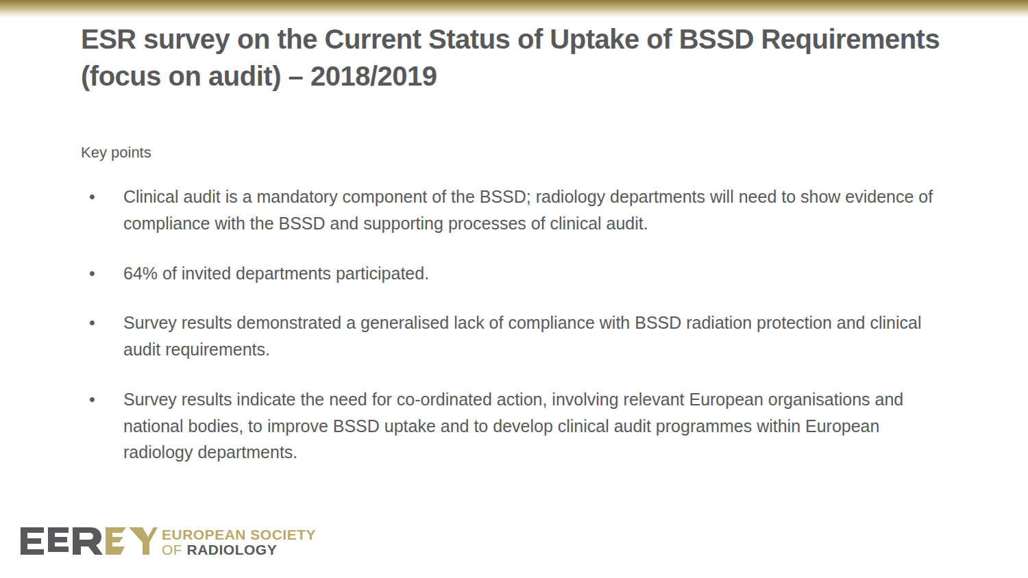ESR survey on the Current Status of Uptake of BSSD Requirements (focus on audit) – 2018/2019
Key points
Clinical audit is a mandatory component of the BSSD; radiology departments will need to show evidence of compliance with the BSSD and supporting processes of clinical audit.
64% of invited departments participated.
Survey results demonstrated a generalised lack of compliance with BSSD radiation protection and clinical audit requirements.
Survey results indicate the need for co-ordinated action, involving relevant European organisations and national bodies, to improve BSSD uptake and to develop clinical audit programmes within European radiology departments.
EUROPEAN SOCIETY
OF RADIOLOGY